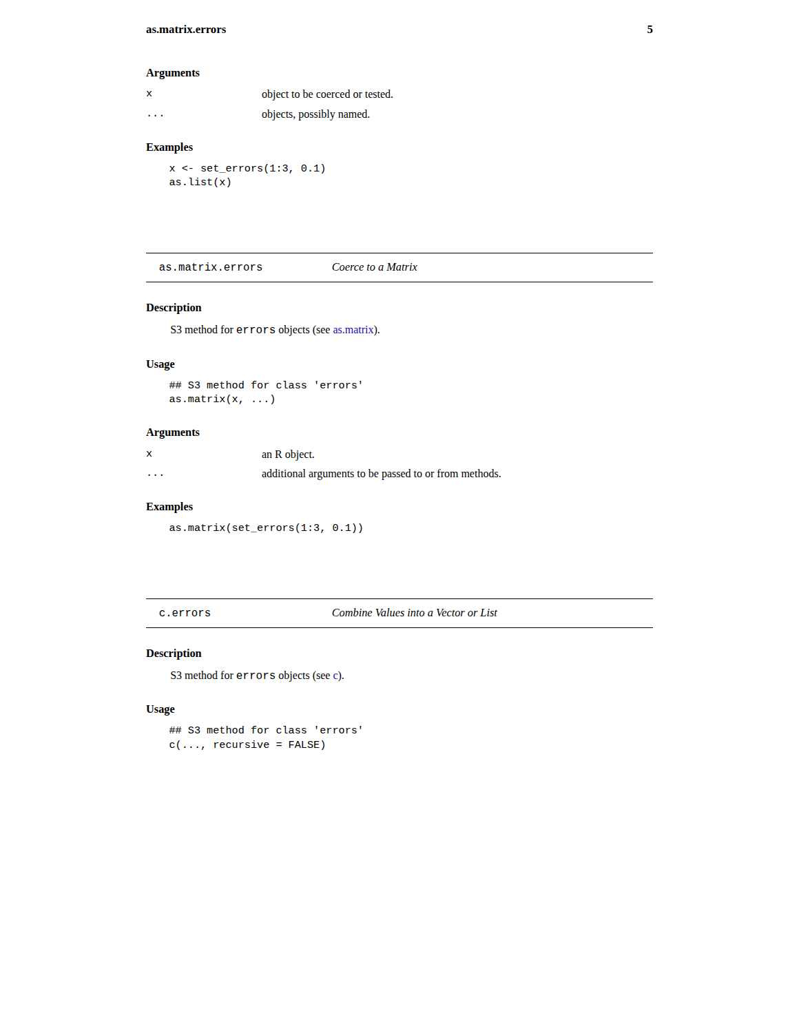as.matrix.errors 5
Arguments
x
object to be coerced or tested.
...
objects, possibly named.
Examples
x <- set_errors(1:3, 0.1)
as.list(x)
as.matrix.errors Coerce to a Matrix
Description
S3 method for errors objects (see as.matrix).
Usage
## S3 method for class 'errors'
as.matrix(x, ...)
Arguments
x
an R object.
...
additional arguments to be passed to or from methods.
Examples
as.matrix(set_errors(1:3, 0.1))
c.errors Combine Values into a Vector or List
Description
S3 method for errors objects (see c).
Usage
## S3 method for class 'errors'
c(..., recursive = FALSE)